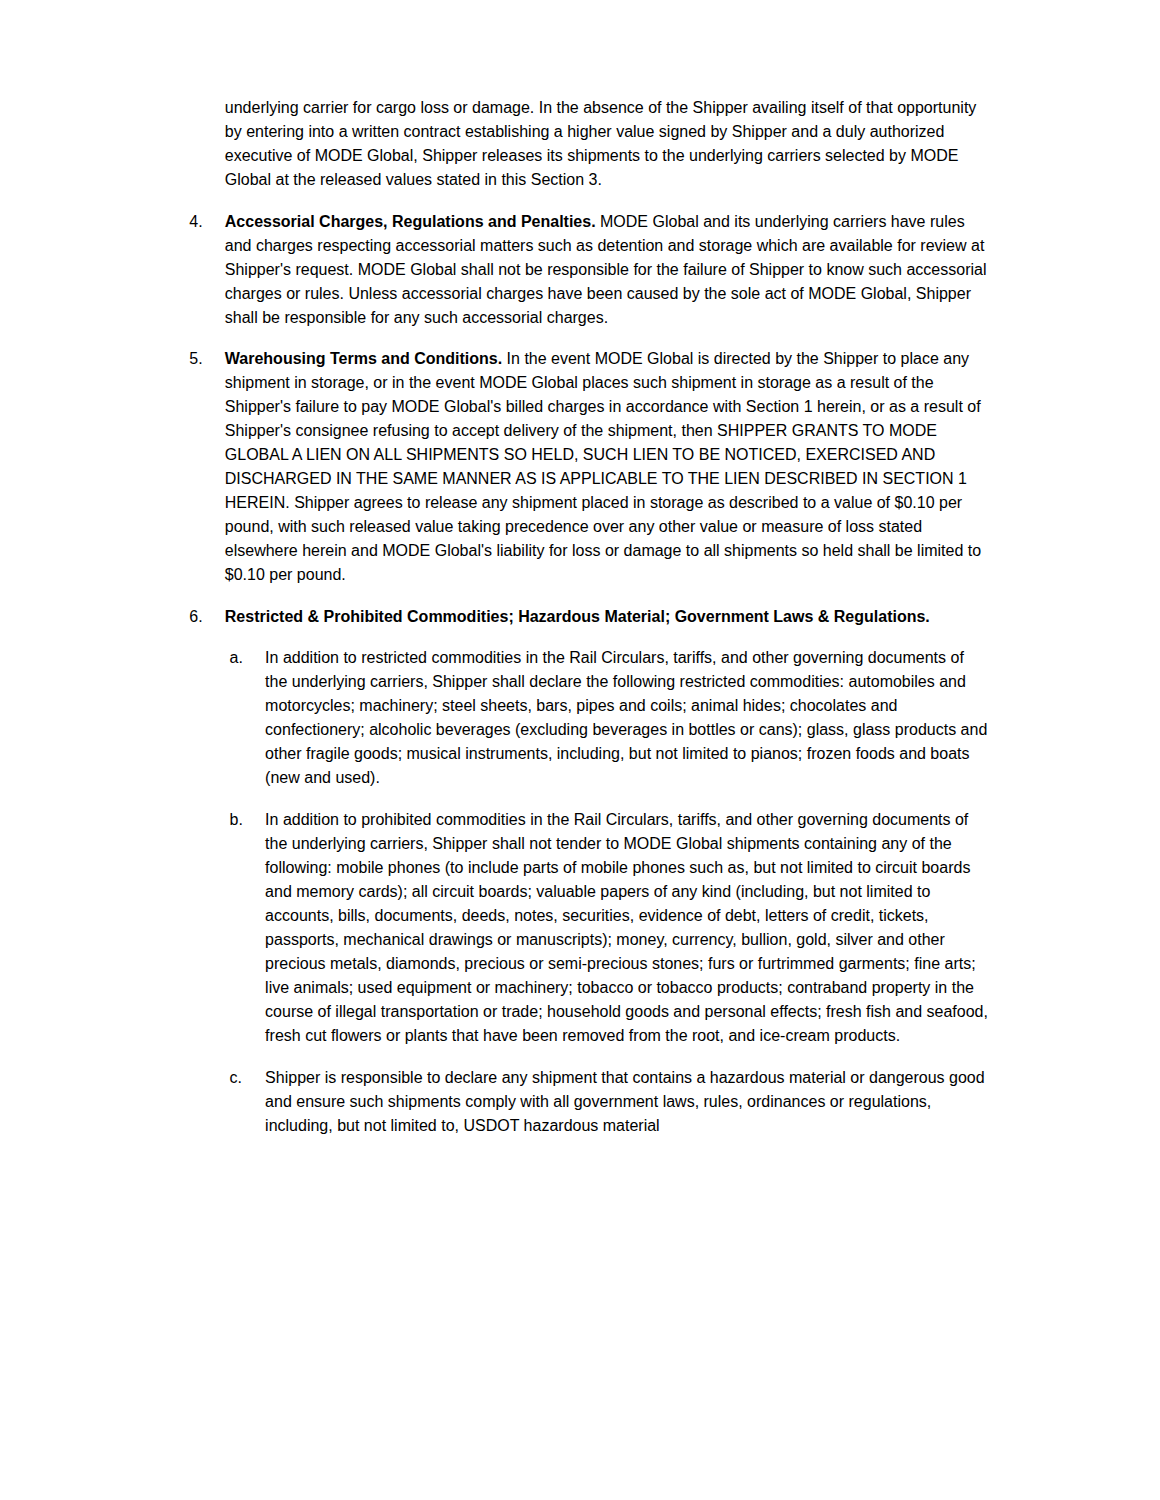underlying carrier for cargo loss or damage. In the absence of the Shipper availing itself of that opportunity by entering into a written contract establishing a higher value signed by Shipper and a duly authorized executive of MODE Global, Shipper releases its shipments to the underlying carriers selected by MODE Global at the released values stated in this Section 3.
Accessorial Charges, Regulations and Penalties. MODE Global and its underlying carriers have rules and charges respecting accessorial matters such as detention and storage which are available for review at Shipper's request. MODE Global shall not be responsible for the failure of Shipper to know such accessorial charges or rules. Unless accessorial charges have been caused by the sole act of MODE Global, Shipper shall be responsible for any such accessorial charges.
Warehousing Terms and Conditions. In the event MODE Global is directed by the Shipper to place any shipment in storage, or in the event MODE Global places such shipment in storage as a result of the Shipper's failure to pay MODE Global's billed charges in accordance with Section 1 herein, or as a result of Shipper's consignee refusing to accept delivery of the shipment, then SHIPPER GRANTS TO MODE GLOBAL A LIEN ON ALL SHIPMENTS SO HELD, SUCH LIEN TO BE NOTICED, EXERCISED AND DISCHARGED IN THE SAME MANNER AS IS APPLICABLE TO THE LIEN DESCRIBED IN SECTION 1 HEREIN. Shipper agrees to release any shipment placed in storage as described to a value of $0.10 per pound, with such released value taking precedence over any other value or measure of loss stated elsewhere herein and MODE Global's liability for loss or damage to all shipments so held shall be limited to $0.10 per pound.
Restricted & Prohibited Commodities; Hazardous Material; Government Laws & Regulations.
In addition to restricted commodities in the Rail Circulars, tariffs, and other governing documents of the underlying carriers, Shipper shall declare the following restricted commodities: automobiles and motorcycles; machinery; steel sheets, bars, pipes and coils; animal hides; chocolates and confectionery; alcoholic beverages (excluding beverages in bottles or cans); glass, glass products and other fragile goods; musical instruments, including, but not limited to pianos; frozen foods and boats (new and used).
In addition to prohibited commodities in the Rail Circulars, tariffs, and other governing documents of the underlying carriers, Shipper shall not tender to MODE Global shipments containing any of the following: mobile phones (to include parts of mobile phones such as, but not limited to circuit boards and memory cards); all circuit boards; valuable papers of any kind (including, but not limited to accounts, bills, documents, deeds, notes, securities, evidence of debt, letters of credit, tickets, passports, mechanical drawings or manuscripts); money, currency, bullion, gold, silver and other precious metals, diamonds, precious or semi-precious stones; furs or furtrimmed garments; fine arts; live animals; used equipment or machinery; tobacco or tobacco products; contraband property in the course of illegal transportation or trade; household goods and personal effects; fresh fish and seafood, fresh cut flowers or plants that have been removed from the root, and ice-cream products.
Shipper is responsible to declare any shipment that contains a hazardous material or dangerous good and ensure such shipments comply with all government laws, rules, ordinances or regulations, including, but not limited to, USDOT hazardous material